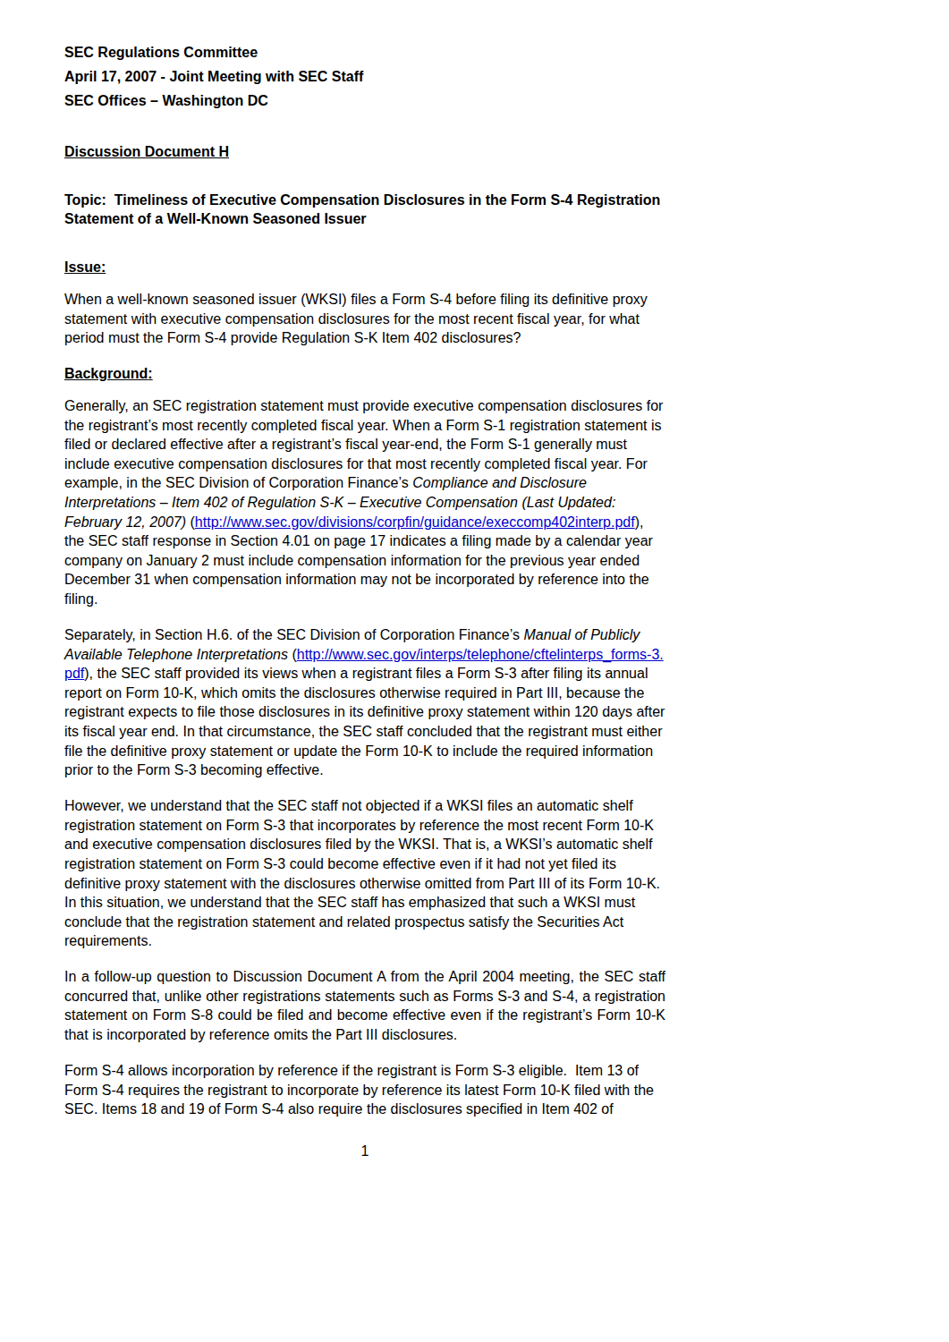SEC Regulations Committee
April 17, 2007 - Joint Meeting with SEC Staff
SEC Offices – Washington DC
Discussion Document H
Topic: Timeliness of Executive Compensation Disclosures in the Form S-4 Registration Statement of a Well-Known Seasoned Issuer
Issue:
When a well-known seasoned issuer (WKSI) files a Form S-4 before filing its definitive proxy statement with executive compensation disclosures for the most recent fiscal year, for what period must the Form S-4 provide Regulation S-K Item 402 disclosures?
Background:
Generally, an SEC registration statement must provide executive compensation disclosures for the registrant’s most recently completed fiscal year. When a Form S-1 registration statement is filed or declared effective after a registrant’s fiscal year-end, the Form S-1 generally must include executive compensation disclosures for that most recently completed fiscal year. For example, in the SEC Division of Corporation Finance’s Compliance and Disclosure Interpretations – Item 402 of Regulation S-K – Executive Compensation (Last Updated: February 12, 2007) (http://www.sec.gov/divisions/corpfin/guidance/execcomp402interp.pdf), the SEC staff response in Section 4.01 on page 17 indicates a filing made by a calendar year company on January 2 must include compensation information for the previous year ended December 31 when compensation information may not be incorporated by reference into the filing.
Separately, in Section H.6. of the SEC Division of Corporation Finance’s Manual of Publicly Available Telephone Interpretations (http://www.sec.gov/interps/telephone/cftelinterps_forms-3.pdf), the SEC staff provided its views when a registrant files a Form S-3 after filing its annual report on Form 10-K, which omits the disclosures otherwise required in Part III, because the registrant expects to file those disclosures in its definitive proxy statement within 120 days after its fiscal year end. In that circumstance, the SEC staff concluded that the registrant must either file the definitive proxy statement or update the Form 10-K to include the required information prior to the Form S-3 becoming effective.
However, we understand that the SEC staff not objected if a WKSI files an automatic shelf registration statement on Form S-3 that incorporates by reference the most recent Form 10-K and executive compensation disclosures filed by the WKSI. That is, a WKSI’s automatic shelf registration statement on Form S-3 could become effective even if it had not yet filed its definitive proxy statement with the disclosures otherwise omitted from Part III of its Form 10-K. In this situation, we understand that the SEC staff has emphasized that such a WKSI must conclude that the registration statement and related prospectus satisfy the Securities Act requirements.
In a follow-up question to Discussion Document A from the April 2004 meeting, the SEC staff concurred that, unlike other registrations statements such as Forms S-3 and S-4, a registration statement on Form S-8 could be filed and become effective even if the registrant’s Form 10-K that is incorporated by reference omits the Part III disclosures.
Form S-4 allows incorporation by reference if the registrant is Form S-3 eligible. Item 13 of Form S-4 requires the registrant to incorporate by reference its latest Form 10-K filed with the SEC. Items 18 and 19 of Form S-4 also require the disclosures specified in Item 402 of
1